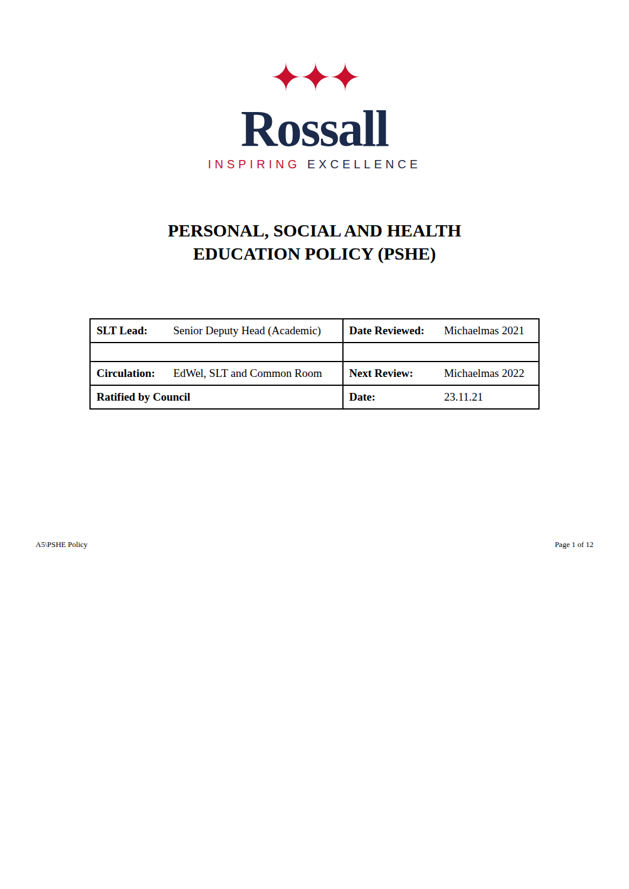✦✦✦
Rossall
INSPIRING EXCELLENCE
PERSONAL, SOCIAL AND HEALTH EDUCATION POLICY (PSHE)
| SLT Lead: | Senior Deputy Head (Academic) | Date Reviewed: | Michaelmas 2021 |
| Circulation: | EdWel, SLT and Common Room | Next Review: | Michaelmas 2022 |
| Ratified by Council | Date: | 23.11.21 |
A5\PSHE Policy Page 1 of 12